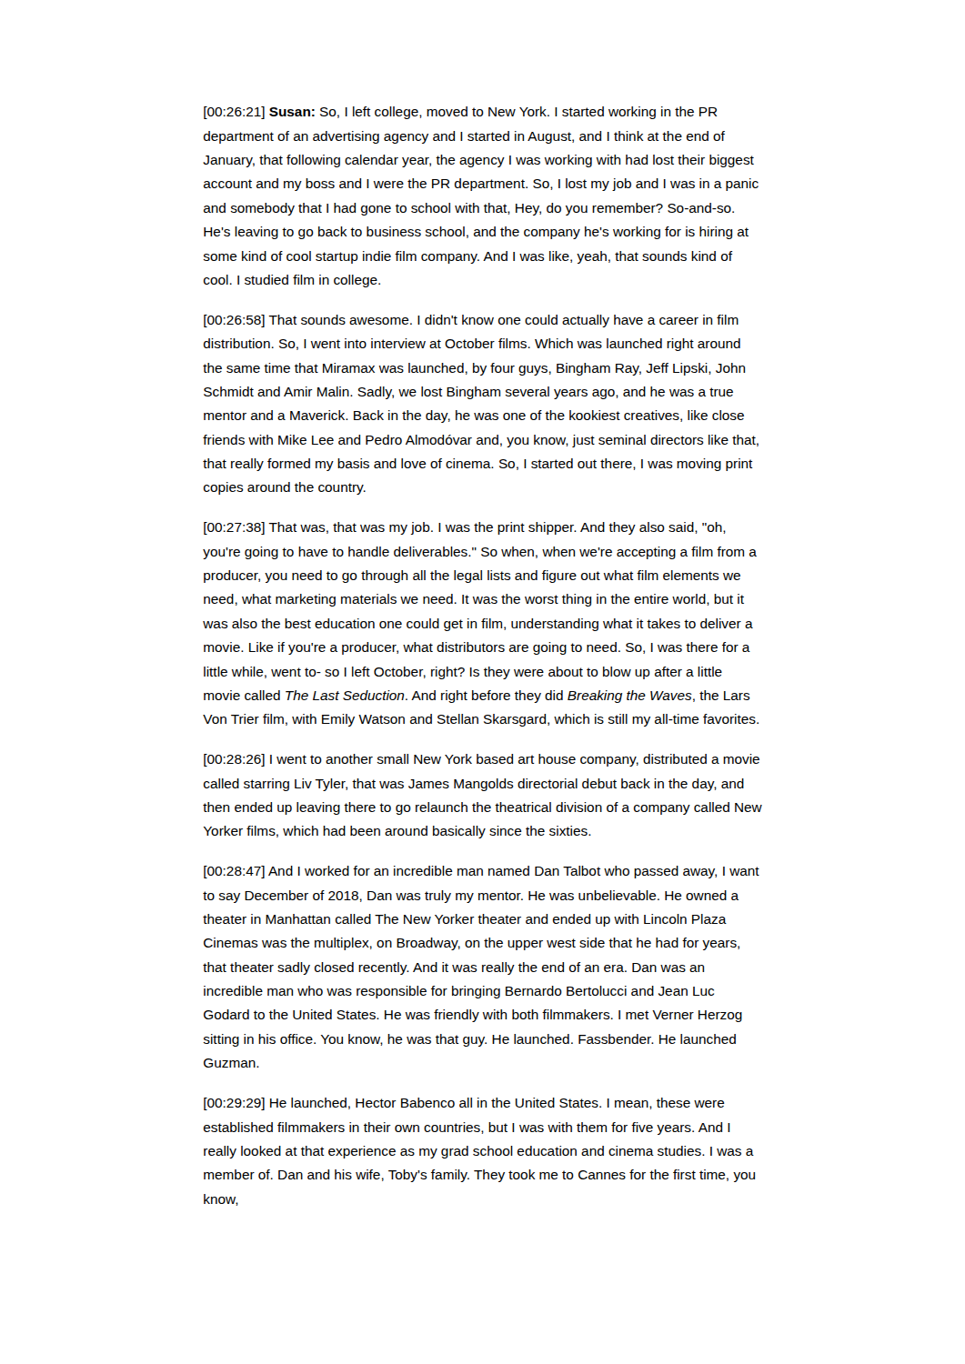[00:26:21] Susan: So, I left college, moved to New York. I started working in the PR department of an advertising agency and I started in August, and I think at the end of January, that following calendar year, the agency I was working with had lost their biggest account and my boss and I were the PR department. So, I lost my job and I was in a panic and somebody that I had gone to school with that, Hey, do you remember? So-and-so. He's leaving to go back to business school, and the company he's working for is hiring at some kind of cool startup indie film company. And I was like, yeah, that sounds kind of cool. I studied film in college.
[00:26:58] That sounds awesome. I didn't know one could actually have a career in film distribution. So, I went into interview at October films. Which was launched right around the same time that Miramax was launched, by four guys, Bingham Ray, Jeff Lipski, John Schmidt and Amir Malin. Sadly, we lost Bingham several years ago, and he was a true mentor and a Maverick. Back in the day, he was one of the kookiest creatives, like close friends with Mike Lee and Pedro Almodóvar and, you know, just seminal directors like that, that really formed my basis and love of cinema. So, I started out there, I was moving print copies around the country.
[00:27:38] That was, that was my job. I was the print shipper. And they also said, "oh, you're going to have to handle deliverables." So when, when we're accepting a film from a producer, you need to go through all the legal lists and figure out what film elements we need, what marketing materials we need. It was the worst thing in the entire world, but it was also the best education one could get in film, understanding what it takes to deliver a movie. Like if you're a producer, what distributors are going to need. So, I was there for a little while, went to- so I left October, right? Is they were about to blow up after a little movie called The Last Seduction. And right before they did Breaking the Waves, the Lars Von Trier film, with Emily Watson and Stellan Skarsgard, which is still my all-time favorites.
[00:28:26] I went to another small New York based art house company, distributed a movie called starring Liv Tyler, that was James Mangolds directorial debut back in the day, and then ended up leaving there to go relaunch the theatrical division of a company called New Yorker films, which had been around basically since the sixties.
[00:28:47] And I worked for an incredible man named Dan Talbot who passed away, I want to say December of 2018, Dan was truly my mentor. He was unbelievable. He owned a theater in Manhattan called The New Yorker theater and ended up with Lincoln Plaza Cinemas was the multiplex, on Broadway, on the upper west side that he had for years, that theater sadly closed recently. And it was really the end of an era. Dan was an incredible man who was responsible for bringing Bernardo Bertolucci and Jean Luc Godard to the United States. He was friendly with both filmmakers. I met Verner Herzog sitting in his office. You know, he was that guy. He launched. Fassbender. He launched Guzman.
[00:29:29] He launched, Hector Babenco all in the United States. I mean, these were established filmmakers in their own countries, but I was with them for five years. And I really looked at that experience as my grad school education and cinema studies. I was a member of. Dan and his wife, Toby's family. They took me to Cannes for the first time, you know,